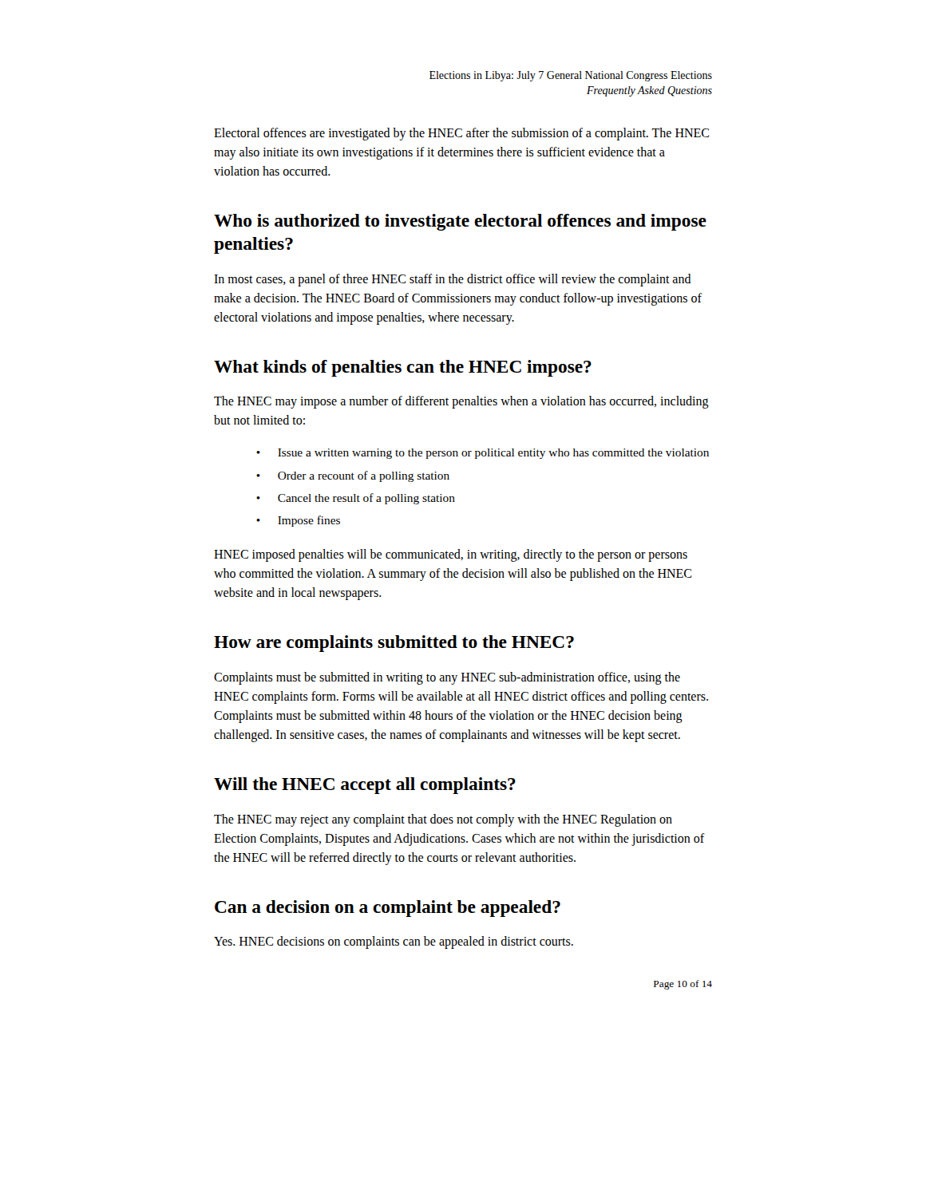Elections in Libya: July 7 General National Congress Elections Frequently Asked Questions
Electoral offences are investigated by the HNEC after the submission of a complaint. The HNEC may also initiate its own investigations if it determines there is sufficient evidence that a violation has occurred.
Who is authorized to investigate electoral offences and impose penalties?
In most cases, a panel of three HNEC staff in the district office will review the complaint and make a decision. The HNEC Board of Commissioners may conduct follow-up investigations of electoral violations and impose penalties, where necessary.
What kinds of penalties can the HNEC impose?
The HNEC may impose a number of different penalties when a violation has occurred, including but not limited to:
Issue a written warning to the person or political entity who has committed the violation
Order a recount of a polling station
Cancel the result of a polling station
Impose fines
HNEC imposed penalties will be communicated, in writing, directly to the person or persons who committed the violation. A summary of the decision will also be published on the HNEC website and in local newspapers.
How are complaints submitted to the HNEC?
Complaints must be submitted in writing to any HNEC sub-administration office, using the HNEC complaints form. Forms will be available at all HNEC district offices and polling centers. Complaints must be submitted within 48 hours of the violation or the HNEC decision being challenged. In sensitive cases, the names of complainants and witnesses will be kept secret.
Will the HNEC accept all complaints?
The HNEC may reject any complaint that does not comply with the HNEC Regulation on Election Complaints, Disputes and Adjudications. Cases which are not within the jurisdiction of the HNEC will be referred directly to the courts or relevant authorities.
Can a decision on a complaint be appealed?
Yes. HNEC decisions on complaints can be appealed in district courts.
Page 10 of 14